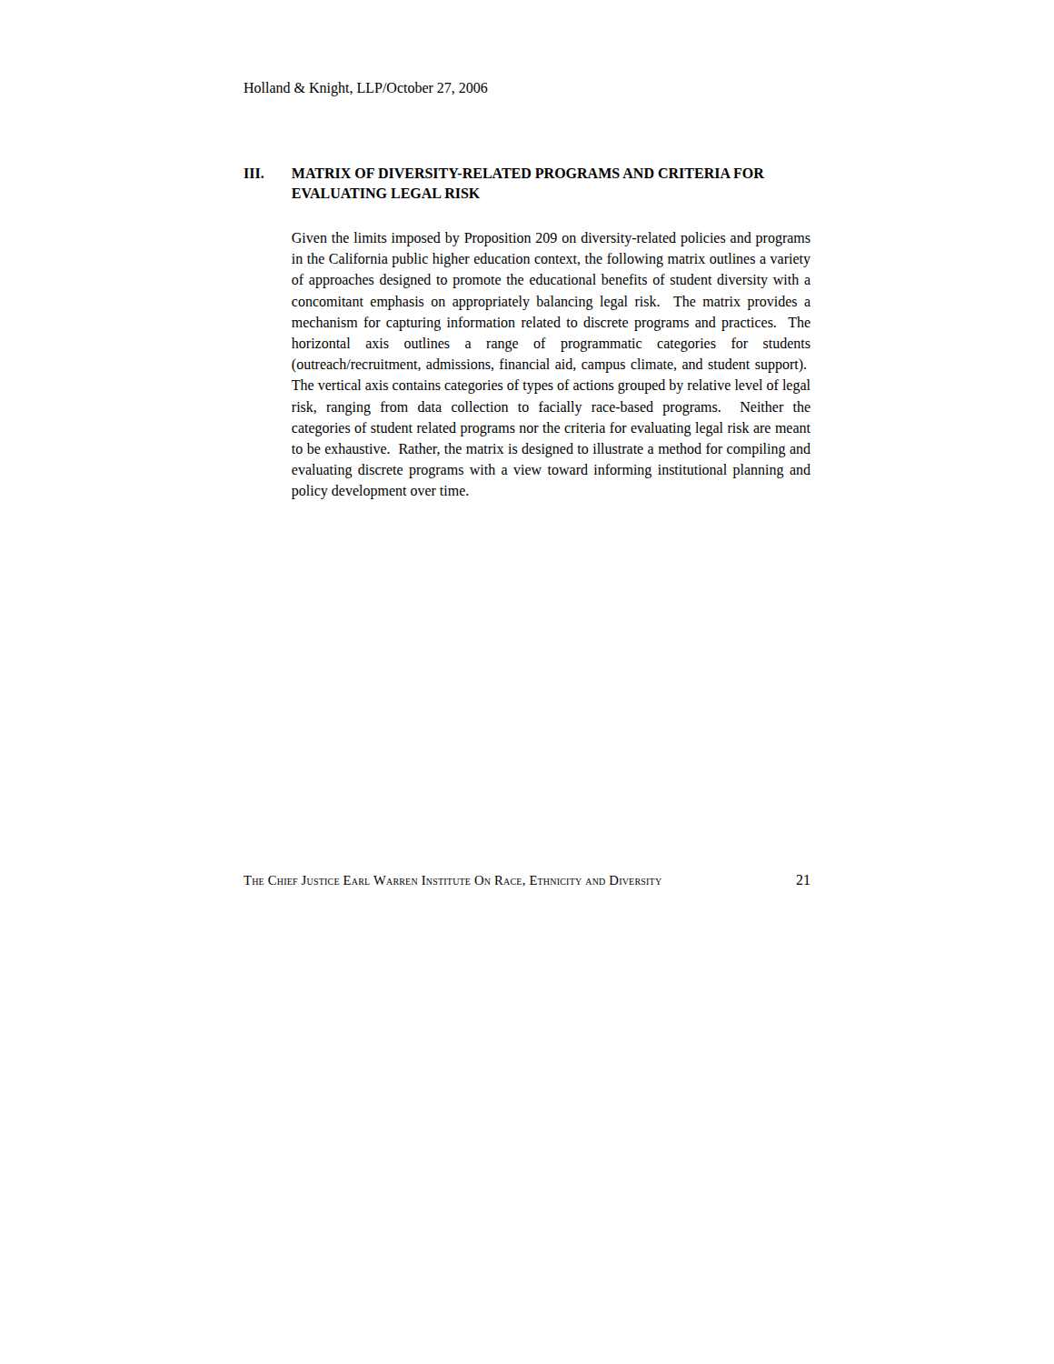Holland & Knight, LLP/October 27, 2006
III. MATRIX OF DIVERSITY-RELATED PROGRAMS AND CRITERIA FOR EVALUATING LEGAL RISK
Given the limits imposed by Proposition 209 on diversity-related policies and programs in the California public higher education context, the following matrix outlines a variety of approaches designed to promote the educational benefits of student diversity with a concomitant emphasis on appropriately balancing legal risk. The matrix provides a mechanism for capturing information related to discrete programs and practices. The horizontal axis outlines a range of programmatic categories for students (outreach/recruitment, admissions, financial aid, campus climate, and student support). The vertical axis contains categories of types of actions grouped by relative level of legal risk, ranging from data collection to facially race-based programs. Neither the categories of student related programs nor the criteria for evaluating legal risk are meant to be exhaustive. Rather, the matrix is designed to illustrate a method for compiling and evaluating discrete programs with a view toward informing institutional planning and policy development over time.
The Chief Justice Earl Warren Institute On Race, Ethnicity and Diversity 21